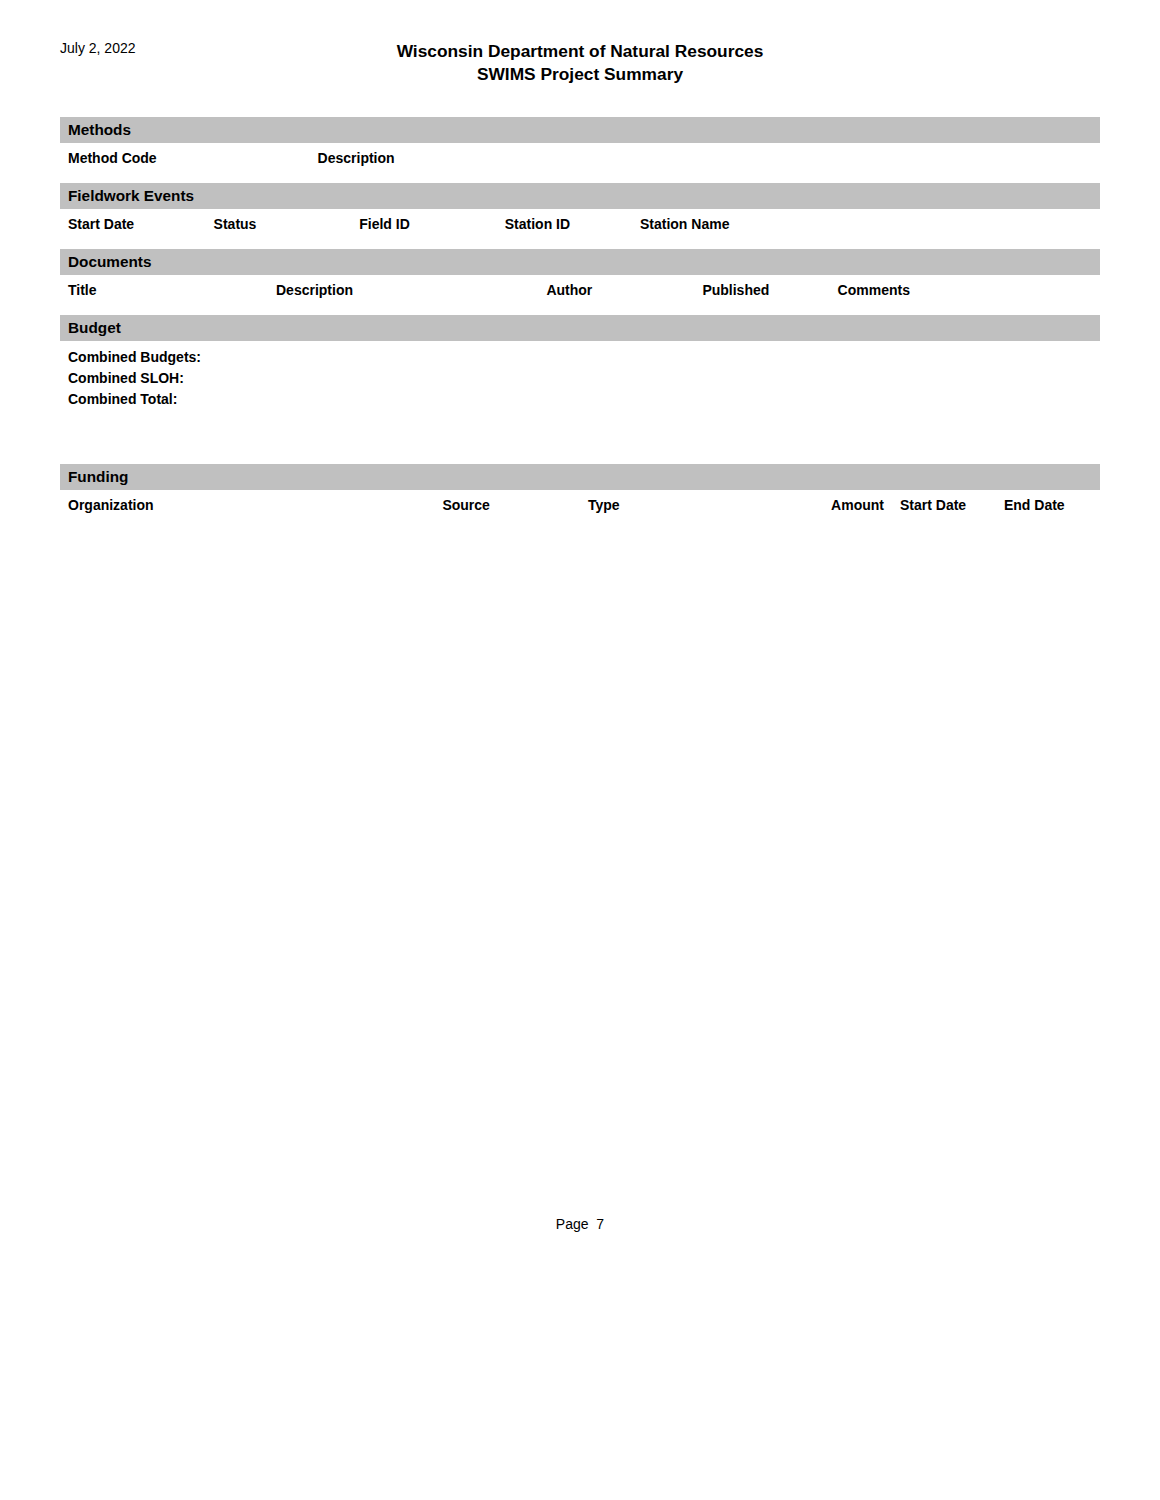July 2, 2022
Wisconsin Department of Natural Resources
SWIMS Project Summary
Methods
| Method Code | Description |
| --- | --- |
Fieldwork Events
| Start Date | Status | Field ID | Station ID | Station Name |
| --- | --- | --- | --- | --- |
Documents
| Title | Description | Author | Published | Comments |
| --- | --- | --- | --- | --- |
Budget
Combined Budgets:
Combined SLOH:
Combined Total:
Funding
| Organization | Source | Type | Amount | Start Date | End Date |
| --- | --- | --- | --- | --- | --- |
Page 7